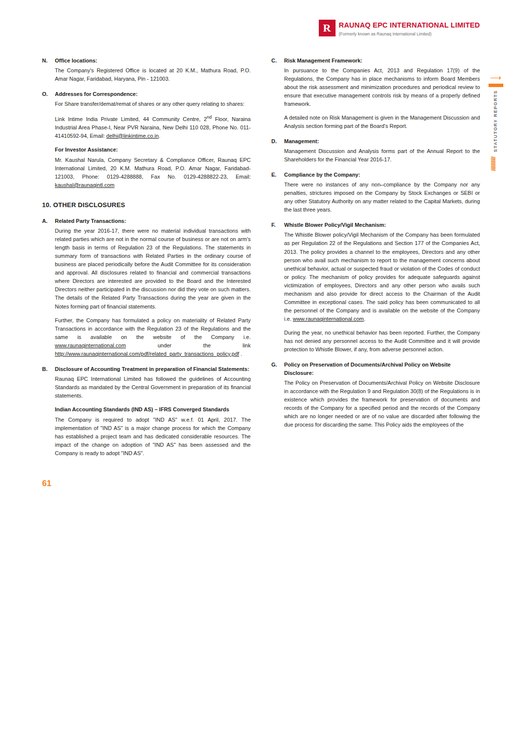R
RAUNAQ EPC INTERNATIONAL LIMITED
(Formerly known as Raunaq International Limited)
⟶
STATUTORY REPORTS
///////////
N.
Office locations:
The Company's Registered Office is located at 20 K.M., Mathura Road, P.O. Amar Nagar, Faridabad, Haryana, Pin - 121003.
O.
Addresses for Correspondence:
For Share transfer/demat/remat of shares or any other query relating to shares:
Link Intime India Private Limited, 44 Community Centre, 2nd Floor, Naraina Industrial Area Phase-I, Near PVR Naraina, New Delhi 110 028, Phone No. 011-41410592-94, Email: delhi@linkintime.co.in.
For Investor Assistance:
Mr. Kaushal Narula, Company Secretary & Compliance Officer, Raunaq EPC International Limited, 20 K.M. Mathura Road, P.O. Amar Nagar, Faridabad-121003, Phone: 0129-4288888, Fax No. 0129-4288822-23, Email: kaushal@raunaqintl.com
10. OTHER DISCLOSURES
A.
Related Party Transactions:
During the year 2016-17, there were no material individual transactions with related parties which are not in the normal course of business or are not on arm's length basis in terms of Regulation 23 of the Regulations. The statements in summary form of transactions with Related Parties in the ordinary course of business are placed periodically before the Audit Committee for its consideration and approval. All disclosures related to financial and commercial transactions where Directors are interested are provided to the Board and the Interested Directors neither participated in the discussion nor did they vote on such matters. The details of the Related Party Transactions during the year are given in the Notes forming part of financial statements.
Further, the Company has formulated a policy on materiality of Related Party Transactions in accordance with the Regulation 23 of the Regulations and the same is available on the website of the Company i.e. www.raunaqinternational.com under the link http://www.raunaqinternational.com/pdf/related_party_transactions_policy.pdf .
B.
Disclosure of Accounting Treatment in preparation of Financial Statements:
Raunaq EPC International Limited has followed the guidelines of Accounting Standards as mandated by the Central Government in preparation of its financial statements.
Indian Accounting Standards (IND AS) – IFRS Converged Standards
The Company is required to adopt "IND AS" w.e.f. 01 April, 2017. The implementation of "IND AS" is a major change process for which the Company has established a project team and has dedicated considerable resources. The impact of the change on adoption of "IND AS" has been assessed and the Company is ready to adopt "IND AS".
C.
Risk Management Framework:
In pursuance to the Companies Act, 2013 and Regulation 17(9) of the Regulations, the Company has in place mechanisms to inform Board Members about the risk assessment and minimization procedures and periodical review to ensure that executive management controls risk by means of a properly defined framework.
A detailed note on Risk Management is given in the Management Discussion and Analysis section forming part of the Board's Report.
D.
Management:
Management Discussion and Analysis forms part of the Annual Report to the Shareholders for the Financial Year 2016-17.
E.
Compliance by the Company:
There were no instances of any non–compliance by the Company nor any penalties, strictures imposed on the Company by Stock Exchanges or SEBI or any other Statutory Authority on any matter related to the Capital Markets, during the last three years.
F.
Whistle Blower Policy/Vigil Mechanism:
The Whistle Blower policy/Vigil Mechanism of the Company has been formulated as per Regulation 22 of the Regulations and Section 177 of the Companies Act, 2013. The policy provides a channel to the employees, Directors and any other person who avail such mechanism to report to the management concerns about unethical behavior, actual or suspected fraud or violation of the Codes of conduct or policy. The mechanism of policy provides for adequate safeguards against victimization of employees, Directors and any other person who avails such mechanism and also provide for direct access to the Chairman of the Audit Committee in exceptional cases. The said policy has been communicated to all the personnel of the Company and is available on the website of the Company i.e. www.raunaqinternational.com.
During the year, no unethical behavior has been reported. Further, the Company has not denied any personnel access to the Audit Committee and it will provide protection to Whistle Blower, if any, from adverse personnel action.
G.
Policy on Preservation of Documents/Archival Policy on Website Disclosure:
The Policy on Preservation of Documents/Archival Policy on Website Disclosure in accordance with the Regulation 9 and Regulation 30(8) of the Regulations is in existence which provides the framework for preservation of documents and records of the Company for a specified period and the records of the Company which are no longer needed or are of no value are discarded after following the due process for discarding the same. This Policy aids the employees of the
61